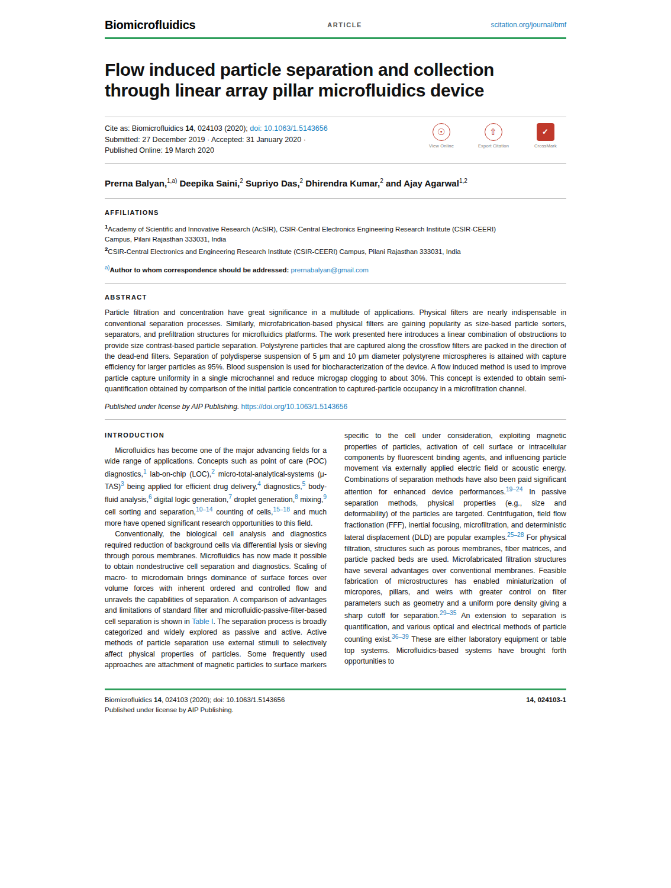Biomicrofluidics
ARTICLE
scitation.org/journal/bmf
Flow induced particle separation and collection
through linear array pillar microfluidics device
Cite as: Biomicrofluidics 14, 024103 (2020); doi: 10.1063/1.5143656
Submitted: 27 December 2019 · Accepted: 31 January 2020 ·
Published Online: 19 March 2020
☉
View Online
⇧
Export Citation
✓
CrossMark
Prerna Balyan,1,a) Deepika Saini,2 Supriyo Das,2 Dhirendra Kumar,2 and Ajay Agarwal1,2
AFFILIATIONS
1Academy of Scientific and Innovative Research (AcSIR), CSIR-Central Electronics Engineering Research Institute (CSIR-CEERI)
Campus, Pilani Rajasthan 333031, India
2CSIR-Central Electronics and Engineering Research Institute (CSIR-CEERI) Campus, Pilani Rajasthan 333031, India
a)Author to whom correspondence should be addressed: prernabalyan@gmail.com
ABSTRACT
Particle filtration and concentration have great significance in a multitude of applications. Physical filters are nearly indispensable in conventional separation processes. Similarly, microfabrication-based physical filters are gaining popularity as size-based particle sorters, separators, and prefiltration structures for microfluidics platforms. The work presented here introduces a linear combination of obstructions to provide size contrast-based particle separation. Polystyrene particles that are captured along the crossflow filters are packed in the direction of the dead-end filters. Separation of polydisperse suspension of 5 μm and 10 μm diameter polystyrene microspheres is attained with capture efficiency for larger particles as 95%. Blood suspension is used for biocharacterization of the device. A flow induced method is used to improve particle capture uniformity in a single microchannel and reduce microgap clogging to about 30%. This concept is extended to obtain semi-quantification obtained by comparison of the initial particle concentration to captured-particle occupancy in a microfiltration channel.
Published under license by AIP Publishing. https://doi.org/10.1063/1.5143656
INTRODUCTION
Microfluidics has become one of the major advancing fields for a wide range of applications. Concepts such as point of care (POC) diagnostics,1 lab-on-chip (LOC),2 micro-total-analytical-systems (μ-TAS)3 being applied for efficient drug delivery,4 diagnostics,5 body-fluid analysis,6 digital logic generation,7 droplet generation,8 mixing,9 cell sorting and separation,10–14 counting of cells,15–18 and much more have opened significant research opportunities to this field.
Conventionally, the biological cell analysis and diagnostics required reduction of background cells via differential lysis or sieving through porous membranes. Microfluidics has now made it possible to obtain nondestructive cell separation and diagnostics. Scaling of macro- to microdomain brings dominance of surface forces over volume forces with inherent ordered and controlled flow and unravels the capabilities of separation. A comparison of advantages and limitations of standard filter and microfluidic-passive-filter-based cell separation is shown in Table I. The separation process is broadly categorized and widely explored as passive and active. Active methods of particle separation use external stimuli to selectively affect physical properties of particles. Some frequently used approaches are attachment of magnetic particles to surface markers specific to the cell under consideration, exploiting magnetic properties of particles, activation of cell surface or intracellular components by fluorescent binding agents, and influencing particle movement via externally applied electric field or acoustic energy. Combinations of separation methods have also been paid significant attention for enhanced device performances.19–24 In passive separation methods, physical properties (e.g., size and deformability) of the particles are targeted. Centrifugation, field flow fractionation (FFF), inertial focusing, microfiltration, and deterministic lateral displacement (DLD) are popular examples.25–28 For physical filtration, structures such as porous membranes, fiber matrices, and particle packed beds are used. Microfabricated filtration structures have several advantages over conventional membranes. Feasible fabrication of microstructures has enabled miniaturization of micropores, pillars, and weirs with greater control on filter parameters such as geometry and a uniform pore density giving a sharp cutoff for separation.29–35 An extension to separation is quantification, and various optical and electrical methods of particle counting exist.36–39 These are either laboratory equipment or table top systems. Microfluidics-based systems have brought forth opportunities to
Biomicrofluidics 14, 024103 (2020); doi: 10.1063/1.5143656
Published under license by AIP Publishing.
14, 024103-1